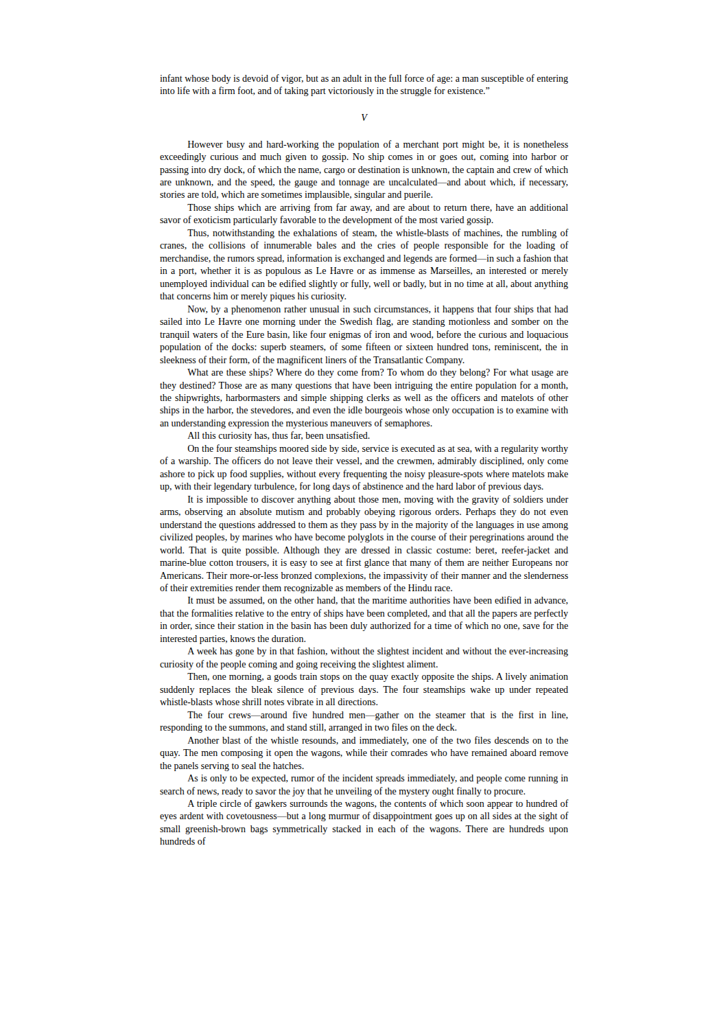infant whose body is devoid of vigor, but as an adult in the full force of age: a man susceptible of entering into life with a firm foot, and of taking part victoriously in the struggle for existence.”
V
However busy and hard-working the population of a merchant port might be, it is nonetheless exceedingly curious and much given to gossip. No ship comes in or goes out, coming into harbor or passing into dry dock, of which the name, cargo or destination is unknown, the captain and crew of which are unknown, and the speed, the gauge and tonnage are uncalculated—and about which, if necessary, stories are told, which are sometimes implausible, singular and puerile.
Those ships which are arriving from far away, and are about to return there, have an additional savor of exoticism particularly favorable to the development of the most varied gossip.
Thus, notwithstanding the exhalations of steam, the whistle-blasts of machines, the rumbling of cranes, the collisions of innumerable bales and the cries of people responsible for the loading of merchandise, the rumors spread, information is exchanged and legends are formed—in such a fashion that in a port, whether it is as populous as Le Havre or as immense as Marseilles, an interested or merely unemployed individual can be edified slightly or fully, well or badly, but in no time at all, about anything that concerns him or merely piques his curiosity.
Now, by a phenomenon rather unusual in such circumstances, it happens that four ships that had sailed into Le Havre one morning under the Swedish flag, are standing motionless and somber on the tranquil waters of the Eure basin, like four enigmas of iron and wood, before the curious and loquacious population of the docks: superb steamers, of some fifteen or sixteen hundred tons, reminiscent, the in sleekness of their form, of the magnificent liners of the Transatlantic Company.
What are these ships? Where do they come from? To whom do they belong? For what usage are they destined? Those are as many questions that have been intriguing the entire population for a month, the shipwrights, harbormasters and simple shipping clerks as well as the officers and matelots of other ships in the harbor, the stevedores, and even the idle bourgeois whose only occupation is to examine with an understanding expression the mysterious maneuvers of semaphores.
All this curiosity has, thus far, been unsatisfied.
On the four steamships moored side by side, service is executed as at sea, with a regularity worthy of a warship. The officers do not leave their vessel, and the crewmen, admirably disciplined, only come ashore to pick up food supplies, without every frequenting the noisy pleasure-spots where matelots make up, with their legendary turbulence, for long days of abstinence and the hard labor of previous days.
It is impossible to discover anything about those men, moving with the gravity of soldiers under arms, observing an absolute mutism and probably obeying rigorous orders. Perhaps they do not even understand the questions addressed to them as they pass by in the majority of the languages in use among civilized peoples, by marines who have become polyglots in the course of their peregrinations around the world. That is quite possible. Although they are dressed in classic costume: beret, reefer-jacket and marine-blue cotton trousers, it is easy to see at first glance that many of them are neither Europeans nor Americans. Their more-or-less bronzed complexions, the impassivity of their manner and the slenderness of their extremities render them recognizable as members of the Hindu race.
It must be assumed, on the other hand, that the maritime authorities have been edified in advance, that the formalities relative to the entry of ships have been completed, and that all the papers are perfectly in order, since their station in the basin has been duly authorized for a time of which no one, save for the interested parties, knows the duration.
A week has gone by in that fashion, without the slightest incident and without the ever-increasing curiosity of the people coming and going receiving the slightest aliment.
Then, one morning, a goods train stops on the quay exactly opposite the ships. A lively animation suddenly replaces the bleak silence of previous days. The four steamships wake up under repeated whistle-blasts whose shrill notes vibrate in all directions.
The four crews—around five hundred men—gather on the steamer that is the first in line, responding to the summons, and stand still, arranged in two files on the deck.
Another blast of the whistle resounds, and immediately, one of the two files descends on to the quay. The men composing it open the wagons, while their comrades who have remained aboard remove the panels serving to seal the hatches.
As is only to be expected, rumor of the incident spreads immediately, and people come running in search of news, ready to savor the joy that he unveiling of the mystery ought finally to procure.
A triple circle of gawkers surrounds the wagons, the contents of which soon appear to hundred of eyes ardent with covetousness—but a long murmur of disappointment goes up on all sides at the sight of small greenish-brown bags symmetrically stacked in each of the wagons. There are hundreds upon hundreds of